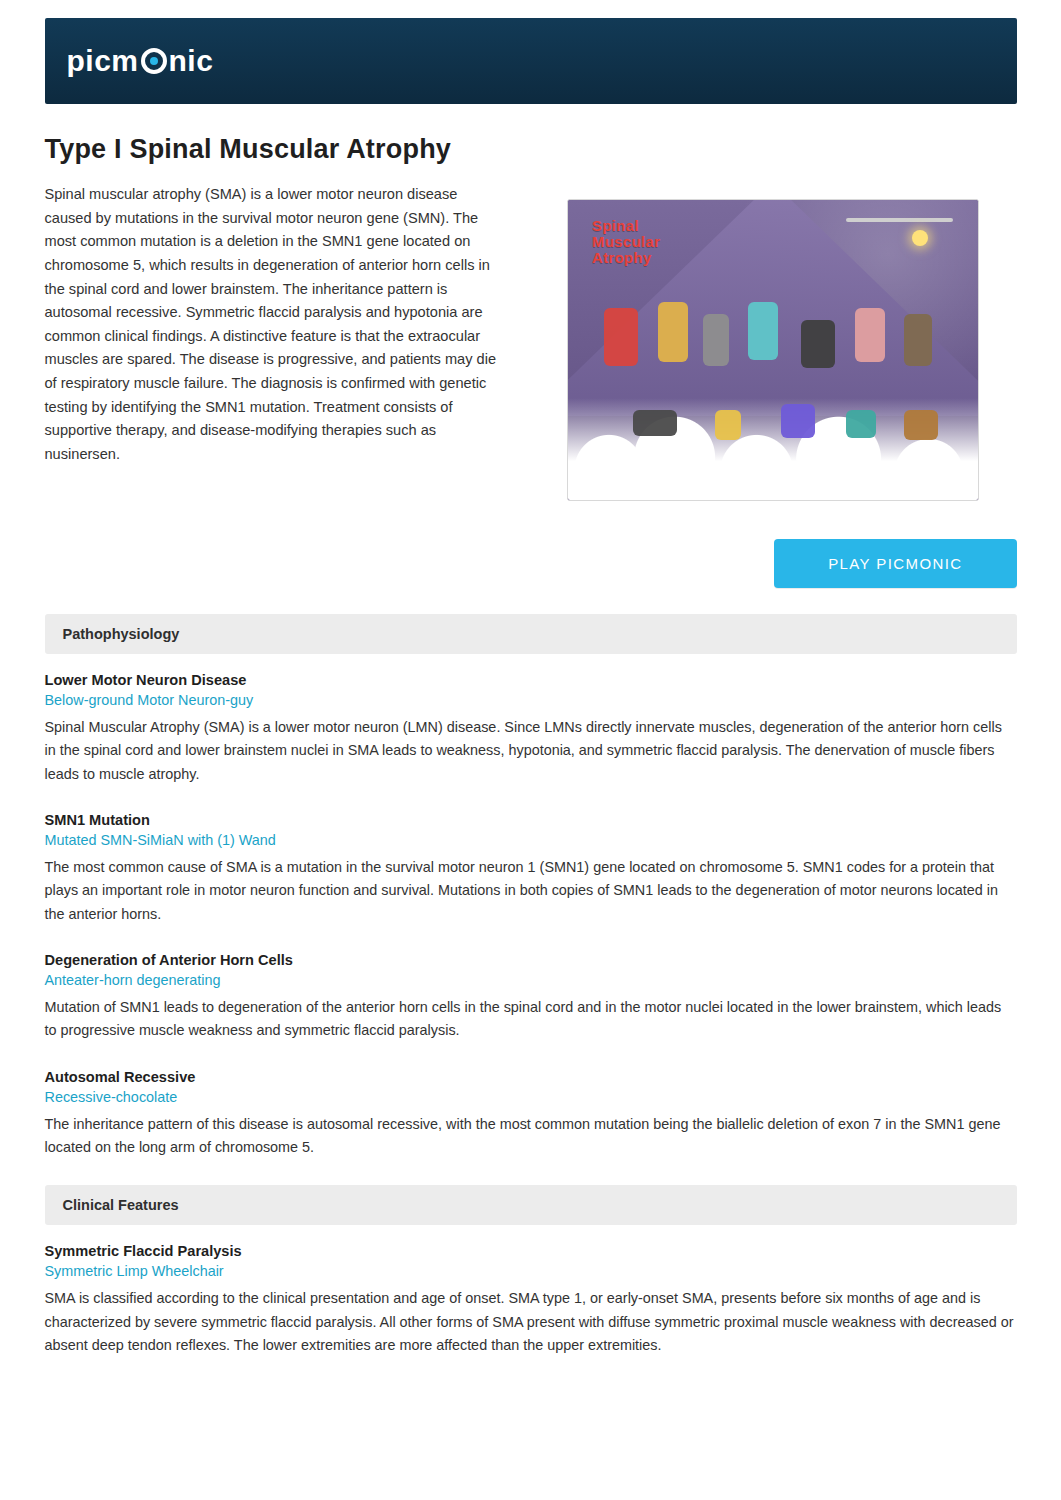picm nic
Type I Spinal Muscular Atrophy
Spinal muscular atrophy (SMA) is a lower motor neuron disease caused by mutations in the survival motor neuron gene (SMN). The most common mutation is a deletion in the SMN1 gene located on chromosome 5, which results in degeneration of anterior horn cells in the spinal cord and lower brainstem. The inheritance pattern is autosomal recessive. Symmetric flaccid paralysis and hypotonia are common clinical findings. A distinctive feature is that the extraocular muscles are spared. The disease is progressive, and patients may die of respiratory muscle failure. The diagnosis is confirmed with genetic testing by identifying the SMN1 mutation. Treatment consists of supportive therapy, and disease-modifying therapies such as nusinersen.
Spinal
Muscular
Atrophy
PLAY PICMONIC
Pathophysiology
Lower Motor Neuron Disease
Below-ground Motor Neuron-guy
Spinal Muscular Atrophy (SMA) is a lower motor neuron (LMN) disease. Since LMNs directly innervate muscles, degeneration of the anterior horn cells in the spinal cord and lower brainstem nuclei in SMA leads to weakness, hypotonia, and symmetric flaccid paralysis. The denervation of muscle fibers leads to muscle atrophy.
SMN1 Mutation
Mutated SMN-SiMiaN with (1) Wand
The most common cause of SMA is a mutation in the survival motor neuron 1 (SMN1) gene located on chromosome 5. SMN1 codes for a protein that plays an important role in motor neuron function and survival. Mutations in both copies of SMN1 leads to the degeneration of motor neurons located in the anterior horns.
Degeneration of Anterior Horn Cells
Anteater-horn degenerating
Mutation of SMN1 leads to degeneration of the anterior horn cells in the spinal cord and in the motor nuclei located in the lower brainstem, which leads to progressive muscle weakness and symmetric flaccid paralysis.
Autosomal Recessive
Recessive-chocolate
The inheritance pattern of this disease is autosomal recessive, with the most common mutation being the biallelic deletion of exon 7 in the SMN1 gene located on the long arm of chromosome 5.
Clinical Features
Symmetric Flaccid Paralysis
Symmetric Limp Wheelchair
SMA is classified according to the clinical presentation and age of onset. SMA type 1, or early-onset SMA, presents before six months of age and is characterized by severe symmetric flaccid paralysis. All other forms of SMA present with diffuse symmetric proximal muscle weakness with decreased or absent deep tendon reflexes. The lower extremities are more affected than the upper extremities.